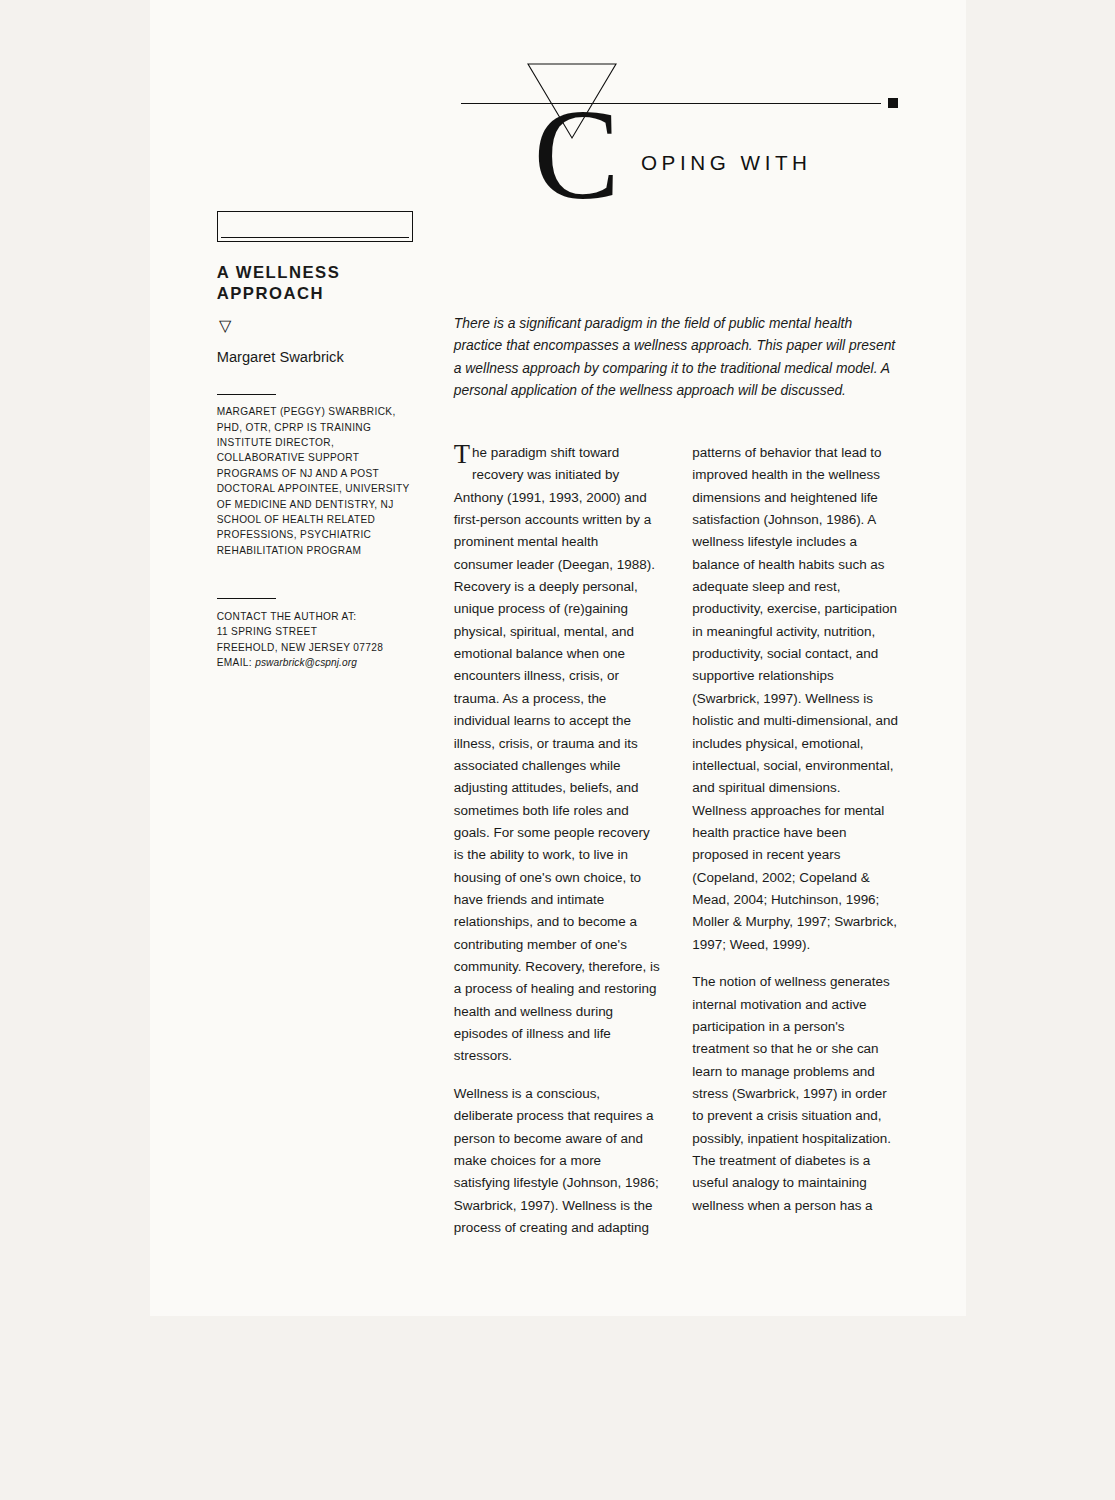C
oping with
A Wellness Approach
▽
Margaret Swarbrick
Margaret (Peggy) Swarbrick, PhD, OTR, CPRP is Training Institute Director, Collaborative Support Programs of NJ and a Post Doctoral Appointee, University of Medicine and Dentistry, NJ School of Health Related Professions, Psychiatric Rehabilitation Program
Contact the author at:
11 Spring Street
Freehold, New Jersey 07728
Email: pswarbrick@cspnj.org
There is a significant paradigm in the field of public mental health practice that encompasses a wellness approach. This paper will present a wellness approach by comparing it to the traditional medical model. A personal application of the wellness approach will be discussed.
The paradigm shift toward recovery was initiated by Anthony (1991, 1993, 2000) and first-person accounts written by a prominent mental health consumer leader (Deegan, 1988). Recovery is a deeply personal, unique process of (re)gaining physical, spiritual, mental, and emotional balance when one encounters illness, crisis, or trauma. As a process, the individual learns to accept the illness, crisis, or trauma and its associated challenges while adjusting attitudes, beliefs, and sometimes both life roles and goals. For some people recovery is the ability to work, to live in housing of one's own choice, to have friends and intimate relationships, and to become a contributing member of one's community. Recovery, therefore, is a process of healing and restoring health and wellness during episodes of illness and life stressors.
Wellness is a conscious, deliberate process that requires a person to become aware of and make choices for a more satisfying lifestyle (Johnson, 1986; Swarbrick, 1997). Wellness is the process of creating and adapting patterns of behavior that lead to improved health in the wellness dimensions and heightened life satisfaction (Johnson, 1986). A wellness lifestyle includes a balance of health habits such as adequate sleep and rest, productivity, exercise, participation in meaningful activity, nutrition, productivity, social contact, and supportive relationships (Swarbrick, 1997). Wellness is holistic and multi-dimensional, and includes physical, emotional, intellectual, social, environmental, and spiritual dimensions. Wellness approaches for mental health practice have been proposed in recent years (Copeland, 2002; Copeland & Mead, 2004; Hutchinson, 1996; Moller & Murphy, 1997; Swarbrick, 1997; Weed, 1999).
The notion of wellness generates internal motivation and active participation in a person's treatment so that he or she can learn to manage problems and stress (Swarbrick, 1997) in order to prevent a crisis situation and, possibly, inpatient hospitalization. The treatment of diabetes is a useful analogy to maintaining wellness when a person has a